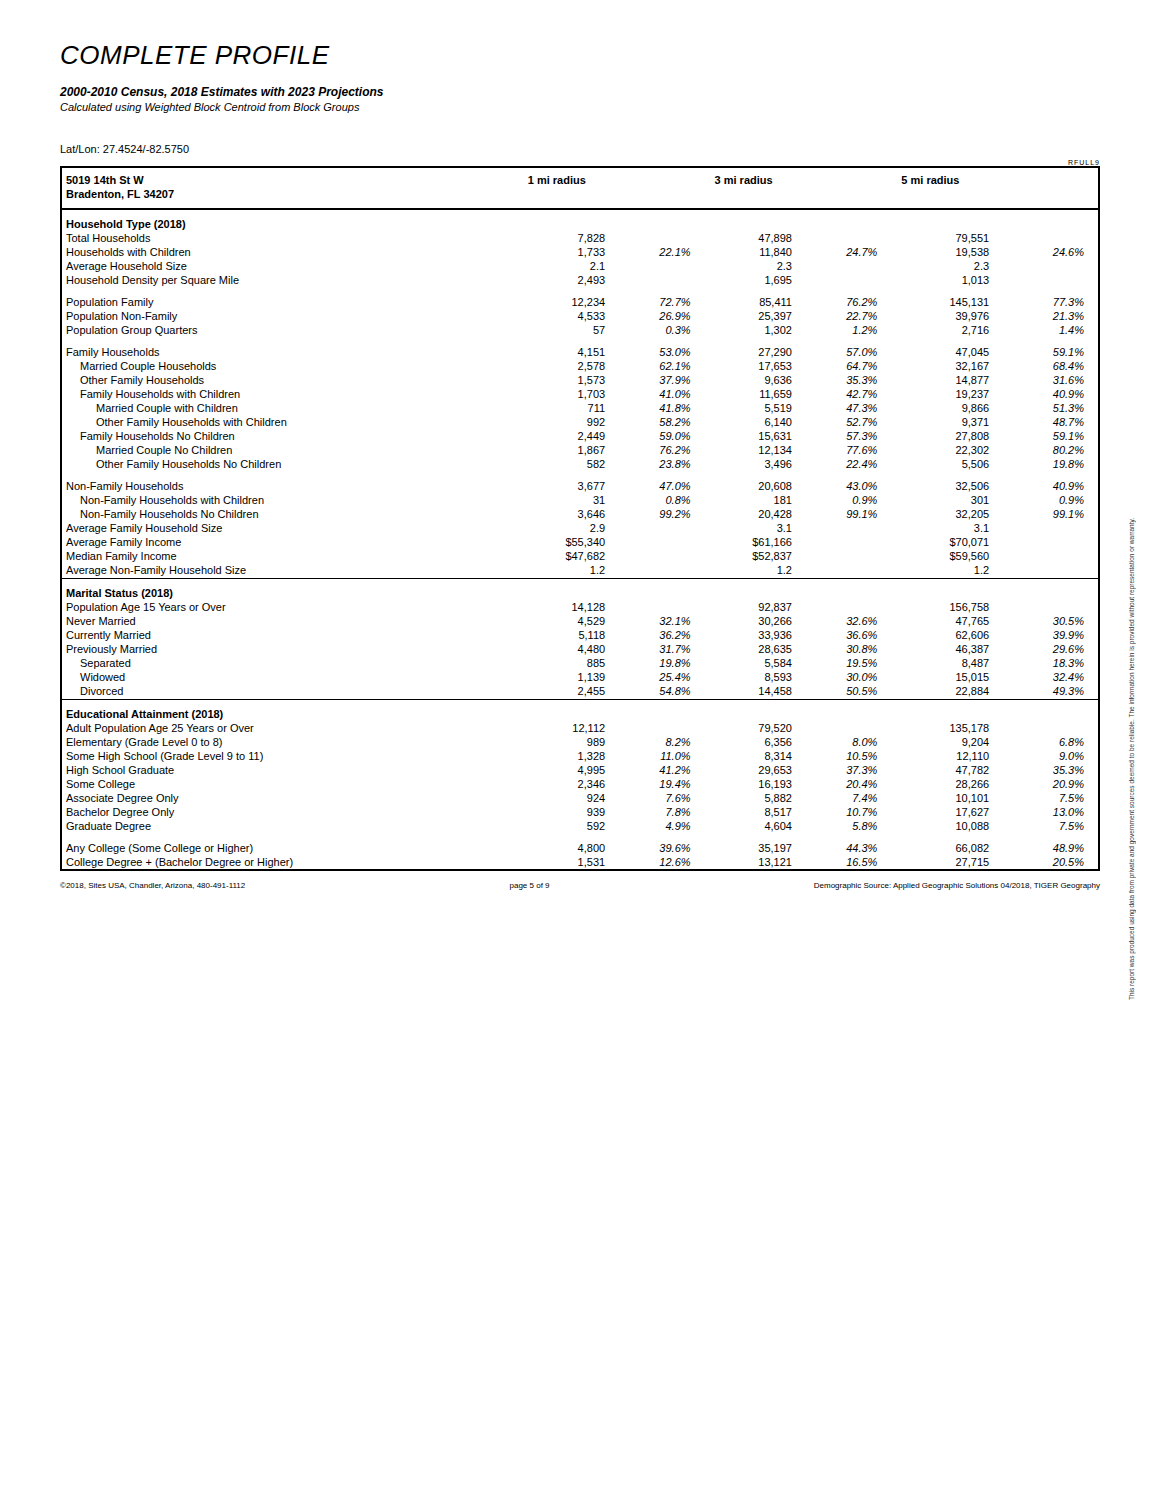This report was produced using data from private and government sources deemed to be reliable. The information herein is provided without representation or warranty.
COMPLETE PROFILE
2000-2010 Census, 2018 Estimates with 2023 Projections
Calculated using Weighted Block Centroid from Block Groups
Lat/Lon: 27.4524/-82.5750
RFULL9
| 5019 14th St W | 1 mi radius | 3 mi radius | 5 mi radius |
| Bradenton, FL 34207 | |
| Household Type (2018) | |
| Total Households | 7,828 | | 47,898 | | 79,551 | |
| Households with Children | 1,733 | 22.1% | 11,840 | 24.7% | 19,538 | 24.6% |
| Average Household Size | 2.1 | | 2.3 | | 2.3 | |
| Household Density per Square Mile | 2,493 | | 1,695 | | 1,013 | |
| Population Family | 12,234 | 72.7% | 85,411 | 76.2% | 145,131 | 77.3% |
| Population Non-Family | 4,533 | 26.9% | 25,397 | 22.7% | 39,976 | 21.3% |
| Population Group Quarters | 57 | 0.3% | 1,302 | 1.2% | 2,716 | 1.4% |
| Family Households | 4,151 | 53.0% | 27,290 | 57.0% | 47,045 | 59.1% |
| Married Couple Households | 2,578 | 62.1% | 17,653 | 64.7% | 32,167 | 68.4% |
| Other Family Households | 1,573 | 37.9% | 9,636 | 35.3% | 14,877 | 31.6% |
| Family Households with Children | 1,703 | 41.0% | 11,659 | 42.7% | 19,237 | 40.9% |
| Married Couple with Children | 711 | 41.8% | 5,519 | 47.3% | 9,866 | 51.3% |
| Other Family Households with Children | 992 | 58.2% | 6,140 | 52.7% | 9,371 | 48.7% |
| Family Households No Children | 2,449 | 59.0% | 15,631 | 57.3% | 27,808 | 59.1% |
| Married Couple No Children | 1,867 | 76.2% | 12,134 | 77.6% | 22,302 | 80.2% |
| Other Family Households No Children | 582 | 23.8% | 3,496 | 22.4% | 5,506 | 19.8% |
| Non-Family Households | 3,677 | 47.0% | 20,608 | 43.0% | 32,506 | 40.9% |
| Non-Family Households with Children | 31 | 0.8% | 181 | 0.9% | 301 | 0.9% |
| Non-Family Households No Children | 3,646 | 99.2% | 20,428 | 99.1% | 32,205 | 99.1% |
| Average Family Household Size | 2.9 | | 3.1 | | 3.1 | |
| Average Family Income | $55,340 | | $61,166 | | $70,071 | |
| Median Family Income | $47,682 | | $52,837 | | $59,560 | |
| Average Non-Family Household Size | 1.2 | | 1.2 | | 1.2 | |
| Marital Status (2018) | |
| Population Age 15 Years or Over | 14,128 | | 92,837 | | 156,758 | |
| Never Married | 4,529 | 32.1% | 30,266 | 32.6% | 47,765 | 30.5% |
| Currently Married | 5,118 | 36.2% | 33,936 | 36.6% | 62,606 | 39.9% |
| Previously Married | 4,480 | 31.7% | 28,635 | 30.8% | 46,387 | 29.6% |
| Separated | 885 | 19.8% | 5,584 | 19.5% | 8,487 | 18.3% |
| Widowed | 1,139 | 25.4% | 8,593 | 30.0% | 15,015 | 32.4% |
| Divorced | 2,455 | 54.8% | 14,458 | 50.5% | 22,884 | 49.3% |
| Educational Attainment (2018) | |
| Adult Population Age 25 Years or Over | 12,112 | | 79,520 | | 135,178 | |
| Elementary (Grade Level 0 to 8) | 989 | 8.2% | 6,356 | 8.0% | 9,204 | 6.8% |
| Some High School (Grade Level 9 to 11) | 1,328 | 11.0% | 8,314 | 10.5% | 12,110 | 9.0% |
| High School Graduate | 4,995 | 41.2% | 29,653 | 37.3% | 47,782 | 35.3% |
| Some College | 2,346 | 19.4% | 16,193 | 20.4% | 28,266 | 20.9% |
| Associate Degree Only | 924 | 7.6% | 5,882 | 7.4% | 10,101 | 7.5% |
| Bachelor Degree Only | 939 | 7.8% | 8,517 | 10.7% | 17,627 | 13.0% |
| Graduate Degree | 592 | 4.9% | 4,604 | 5.8% | 10,088 | 7.5% |
| Any College (Some College or Higher) | 4,800 | 39.6% | 35,197 | 44.3% | 66,082 | 48.9% |
| College Degree + (Bachelor Degree or Higher) | 1,531 | 12.6% | 13,121 | 16.5% | 27,715 | 20.5% |
©2018, Sites USA, Chandler, Arizona, 480-491-1112 page 5 of 9 Demographic Source: Applied Geographic Solutions 04/2018, TIGER Geography